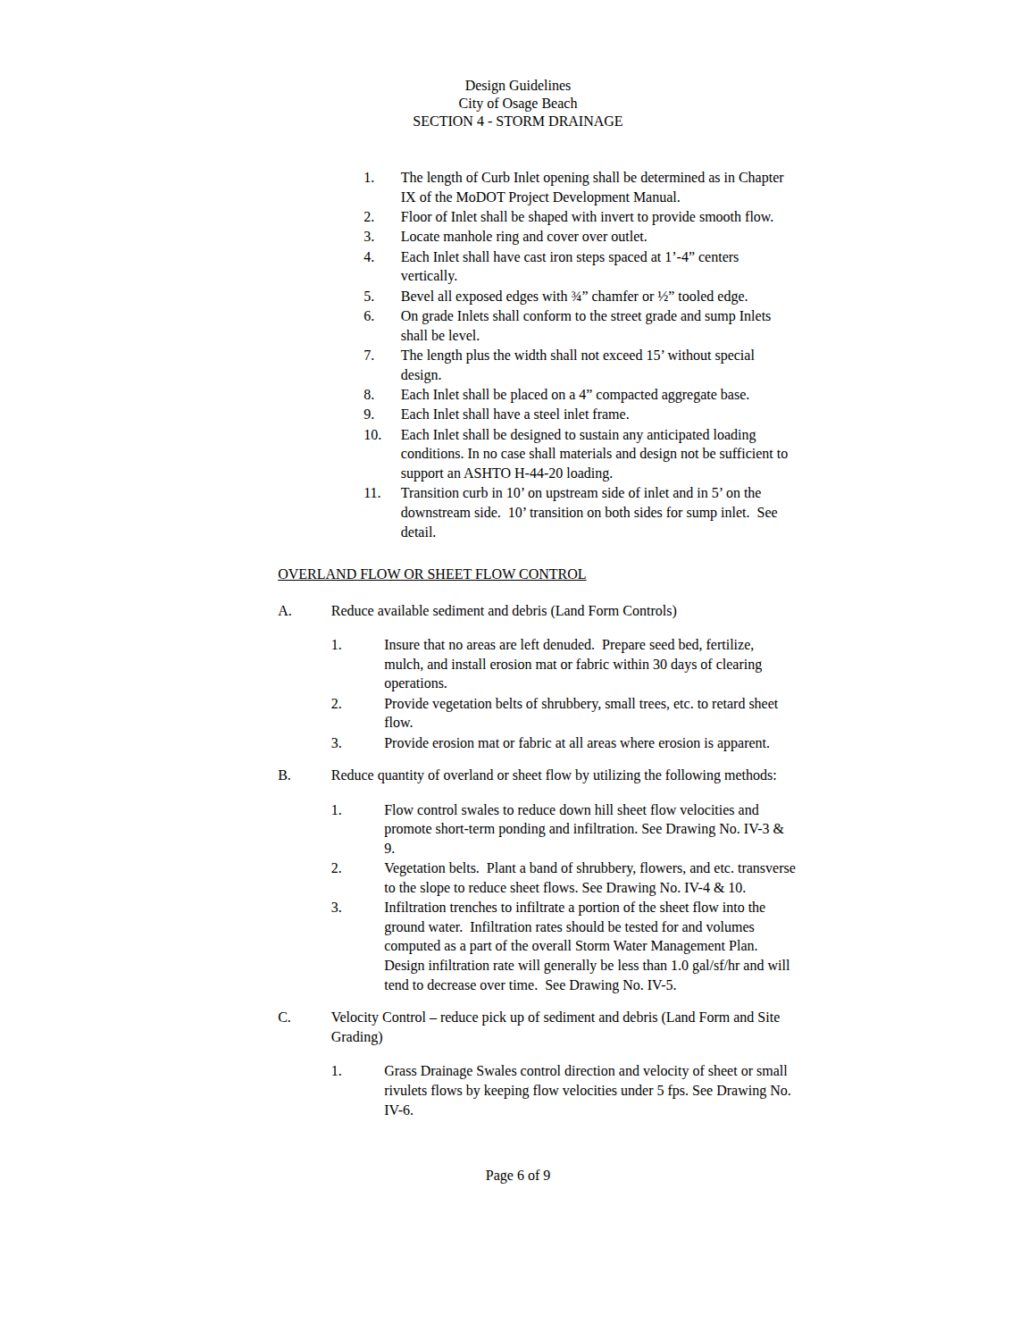Design Guidelines
City of Osage Beach
SECTION 4 - STORM DRAINAGE
1. The length of Curb Inlet opening shall be determined as in Chapter IX of the MoDOT Project Development Manual.
2. Floor of Inlet shall be shaped with invert to provide smooth flow.
3. Locate manhole ring and cover over outlet.
4. Each Inlet shall have cast iron steps spaced at 1’-4” centers vertically.
5. Bevel all exposed edges with ¾” chamfer or ½” tooled edge.
6. On grade Inlets shall conform to the street grade and sump Inlets shall be level.
7. The length plus the width shall not exceed 15’ without special design.
8. Each Inlet shall be placed on a 4” compacted aggregate base.
9. Each Inlet shall have a steel inlet frame.
10. Each Inlet shall be designed to sustain any anticipated loading conditions. In no case shall materials and design not be sufficient to support an ASHTO H-44-20 loading.
11. Transition curb in 10’ on upstream side of inlet and in 5’ on the downstream side. 10’ transition on both sides for sump inlet. See detail.
OVERLAND FLOW OR SHEET FLOW CONTROL
A.
Reduce available sediment and debris (Land Form Controls)
1. Insure that no areas are left denuded. Prepare seed bed, fertilize, mulch, and install erosion mat or fabric within 30 days of clearing operations.
2. Provide vegetation belts of shrubbery, small trees, etc. to retard sheet flow.
3. Provide erosion mat or fabric at all areas where erosion is apparent.
B.
Reduce quantity of overland or sheet flow by utilizing the following methods:
1. Flow control swales to reduce down hill sheet flow velocities and promote short-term ponding and infiltration. See Drawing No. IV-3 & 9.
2. Vegetation belts. Plant a band of shrubbery, flowers, and etc. transverse to the slope to reduce sheet flows. See Drawing No. IV-4 & 10.
3. Infiltration trenches to infiltrate a portion of the sheet flow into the ground water. Infiltration rates should be tested for and volumes computed as a part of the overall Storm Water Management Plan. Design infiltration rate will generally be less than 1.0 gal/sf/hr and will tend to decrease over time. See Drawing No. IV-5.
C.
Velocity Control – reduce pick up of sediment and debris (Land Form and Site Grading)
1. Grass Drainage Swales control direction and velocity of sheet or small rivulets flows by keeping flow velocities under 5 fps. See Drawing No. IV-6.
Page 6 of 9